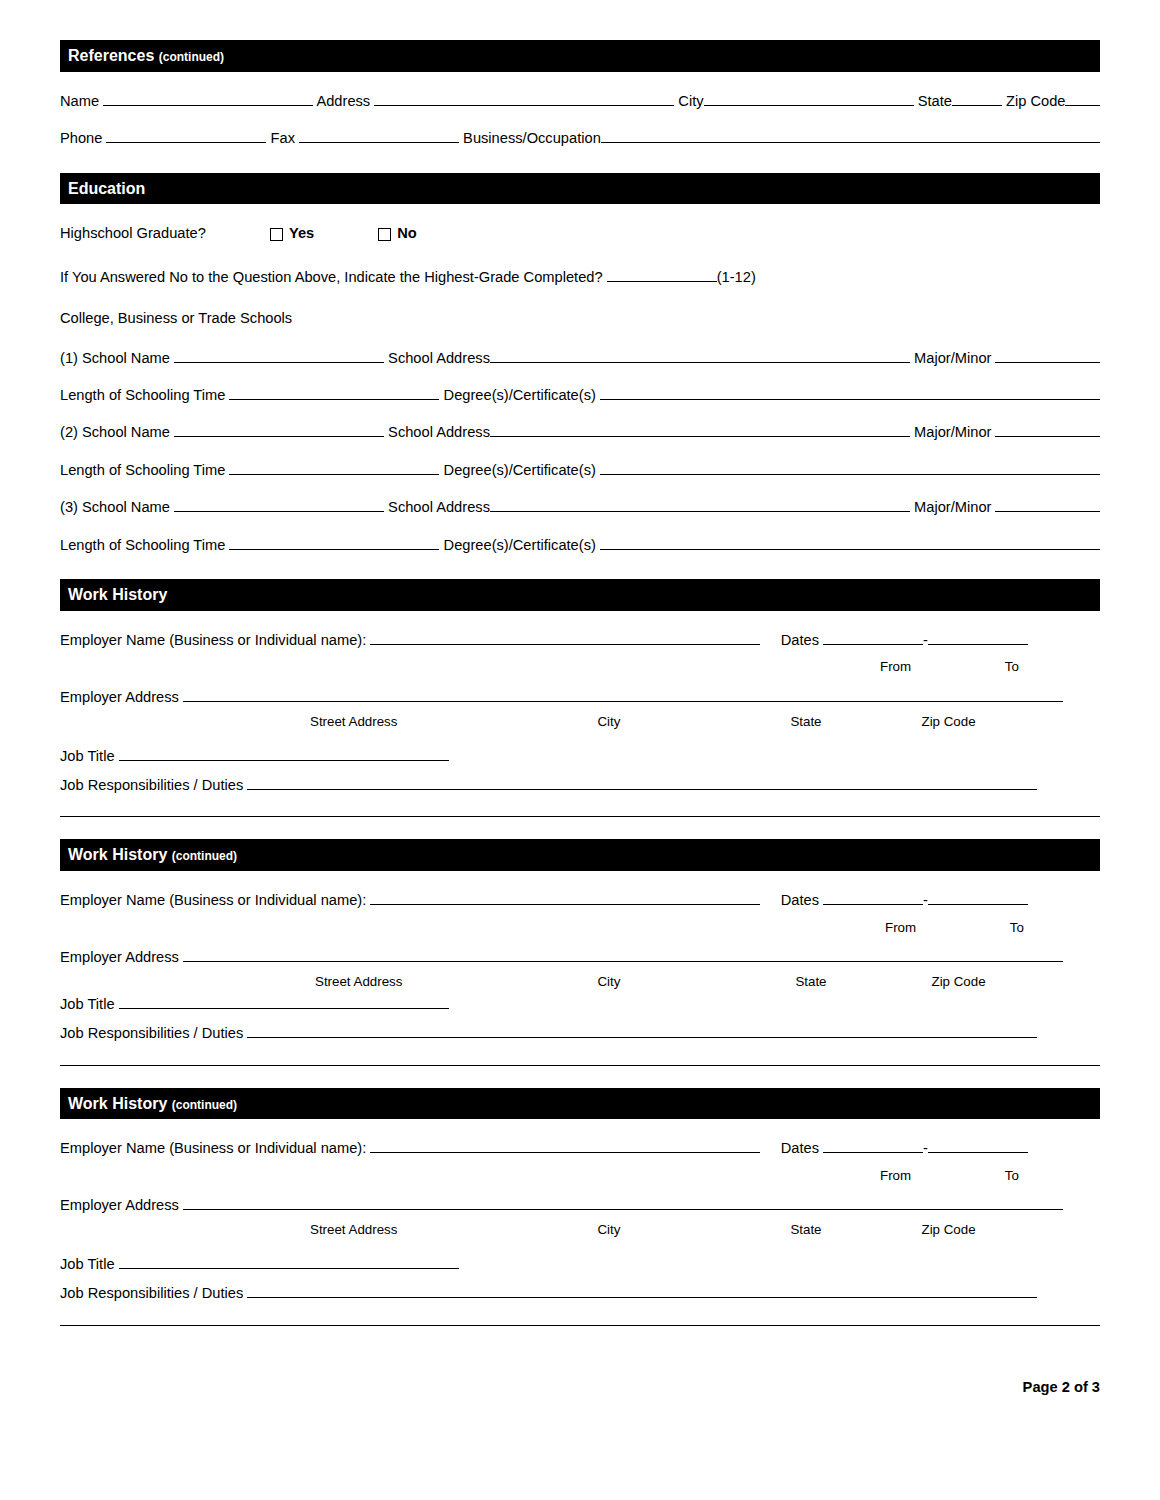References (continued)
Name Address City State Zip Code
Phone Fax Business/Occupation
Education
Highschool Graduate? Yes No
If You Answered No to the Question Above, Indicate the Highest-Grade Completed? (1-12)
College, Business or Trade Schools
(1) School Name School Address Major/Minor
Length of Schooling Time Degree(s)/Certificate(s)
(2) School Name School Address Major/Minor
Length of Schooling Time Degree(s)/Certificate(s)
(3) School Name School Address Major/Minor
Length of Schooling Time Degree(s)/Certificate(s)
Work History
Employer Name (Business or Individual name): Dates -
From To
Employer Address
Street Address City State Zip Code
Job Title
Job Responsibilities / Duties
Work History (continued)
Employer Name (Business or Individual name): Dates -
From To
Employer Address
Street Address City State Zip Code
Job Title
Job Responsibilities / Duties
Work History (continued)
Employer Name (Business or Individual name): Dates -
From To
Employer Address
Street Address City State Zip Code
Job Title
Job Responsibilities / Duties
Page 2 of 3